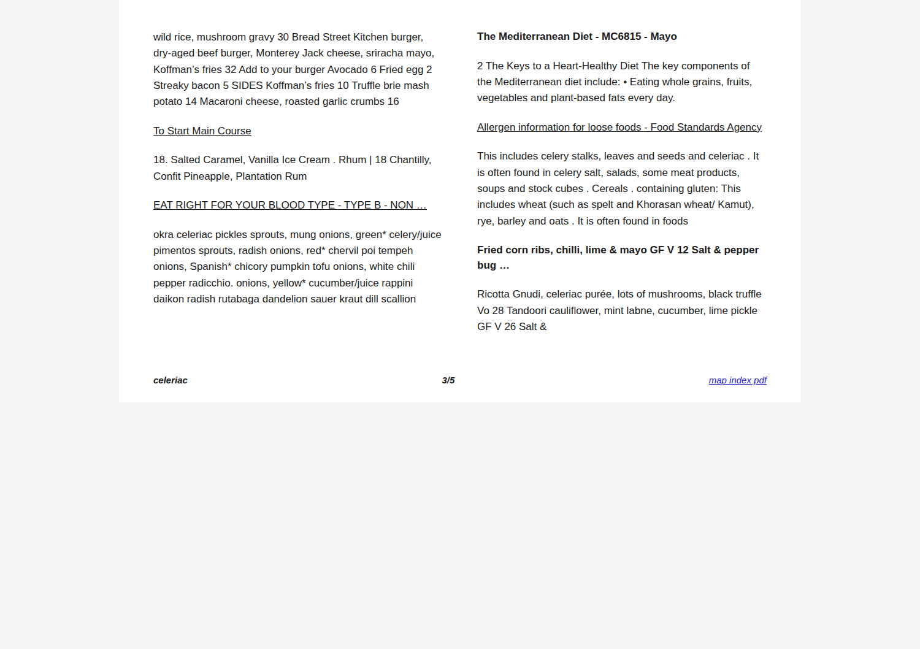wild rice, mushroom gravy 30 Bread Street Kitchen burger, dry-aged beef burger, Monterey Jack cheese, sriracha mayo, Koffman’s fries 32 Add to your burger Avocado 6 Fried egg 2 Streaky bacon 5 SIDES Koffman’s fries 10 Truffle brie mash potato 14 Macaroni cheese, roasted garlic crumbs 16
To Start Main Course
18. Salted Caramel, Vanilla Ice Cream . Rhum | 18 Chantilly, Confit Pineapple, Plantation Rum
EAT RIGHT FOR YOUR BLOOD TYPE - TYPE B - NON …
okra celeriac pickles sprouts, mung onions, green* celery/juice pimentos sprouts, radish onions, red* chervil poi tempeh onions, Spanish* chicory pumpkin tofu onions, white chili pepper radicchio. onions, yellow* cucumber/juice rappini daikon radish rutabaga dandelion sauer kraut dill scallion
The Mediterranean Diet - MC6815 - Mayo
2 The Keys to a Heart-Healthy Diet The key components of the Mediterranean diet include: • Eating whole grains, fruits, vegetables and plant-based fats every day.
Allergen information for loose foods - Food Standards Agency
This includes celery stalks, leaves and seeds and celeriac . It is often found in celery salt, salads, some meat products, soups and stock cubes . Cereals . containing gluten: This includes wheat (such as spelt and Khorasan wheat/ Kamut), rye, barley and oats . It is often found in foods
Fried corn ribs, chilli, lime & mayo GF V 12 Salt & pepper bug …
Ricotta Gnudi, celeriac purée, lots of mushrooms, black truffle Vo 28 Tandoori cauliflower, mint labne, cucumber, lime pickle GF V 26 Salt &
celeriac 3/5 map index pdf